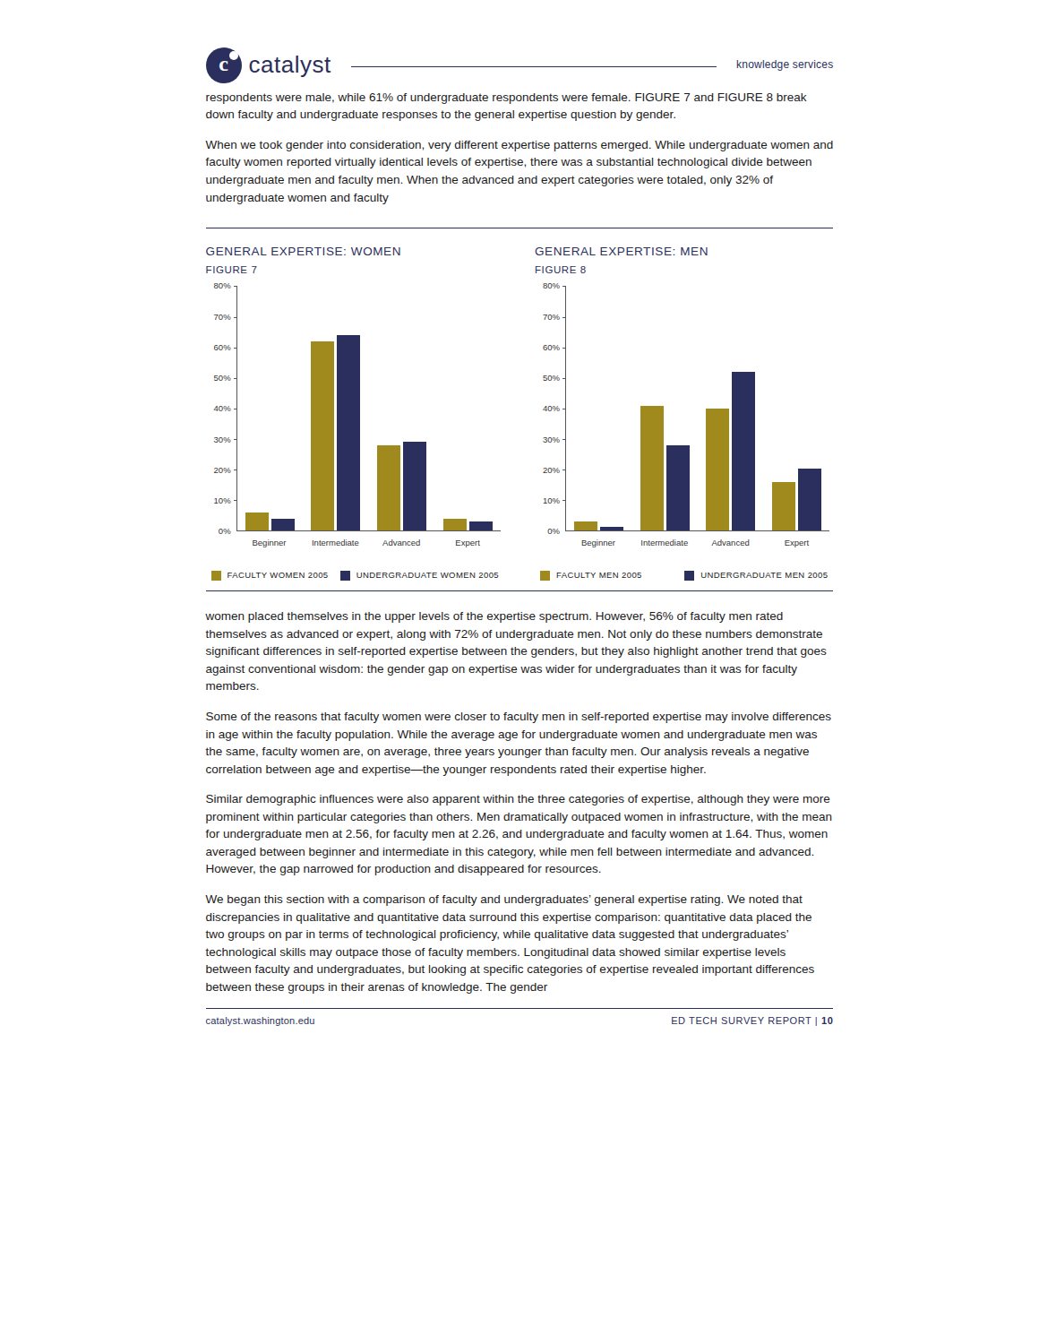catalyst
knowledge services
respondents were male, while 61% of undergraduate respondents were female. FIGURE 7 and FIGURE 8 break down faculty and undergraduate responses to the general expertise question by gender.
When we took gender into consideration, very different expertise patterns emerged. While undergraduate women and faculty women reported virtually identical levels of expertise, there was a substantial technological divide between undergraduate men and faculty men. When the advanced and expert categories were totaled, only 32% of undergraduate women and faculty
GENERAL EXPERTISE: WOMEN
FIGURE 7
80% 70% 60% 50% 40% 30% 20% 10% 0%
Beginner Intermediate Advanced Expert
FACULTY WOMEN 2005
UNDERGRADUATE WOMEN 2005
GENERAL EXPERTISE: MEN
FIGURE 8
80% 70% 60% 50% 40% 30% 20% 10% 0%
Beginner Intermediate Advanced Expert
FACULTY MEN 2005
UNDERGRADUATE MEN 2005
women placed themselves in the upper levels of the expertise spectrum. However, 56% of faculty men rated themselves as advanced or expert, along with 72% of undergraduate men. Not only do these numbers demonstrate significant differences in self-reported expertise between the genders, but they also highlight another trend that goes against conventional wisdom: the gender gap on expertise was wider for undergraduates than it was for faculty members.
Some of the reasons that faculty women were closer to faculty men in self-reported expertise may involve differences in age within the faculty population. While the average age for undergraduate women and undergraduate men was the same, faculty women are, on average, three years younger than faculty men. Our analysis reveals a negative correlation between age and expertise—the younger respondents rated their expertise higher.
Similar demographic influences were also apparent within the three categories of expertise, although they were more prominent within particular categories than others. Men dramatically outpaced women in infrastructure, with the mean for undergraduate men at 2.56, for faculty men at 2.26, and undergraduate and faculty women at 1.64. Thus, women averaged between beginner and intermediate in this category, while men fell between intermediate and advanced. However, the gap narrowed for production and disappeared for resources.
We began this section with a comparison of faculty and undergraduates’ general expertise rating. We noted that discrepancies in qualitative and quantitative data surround this expertise comparison: quantitative data placed the two groups on par in terms of technological proficiency, while qualitative data suggested that undergraduates’ technological skills may outpace those of faculty members. Longitudinal data showed similar expertise levels between faculty and undergraduates, but looking at specific categories of expertise revealed important differences between these groups in their arenas of knowledge. The gender
catalyst.washington.edu
ED TECH SURVEY REPORT | 10